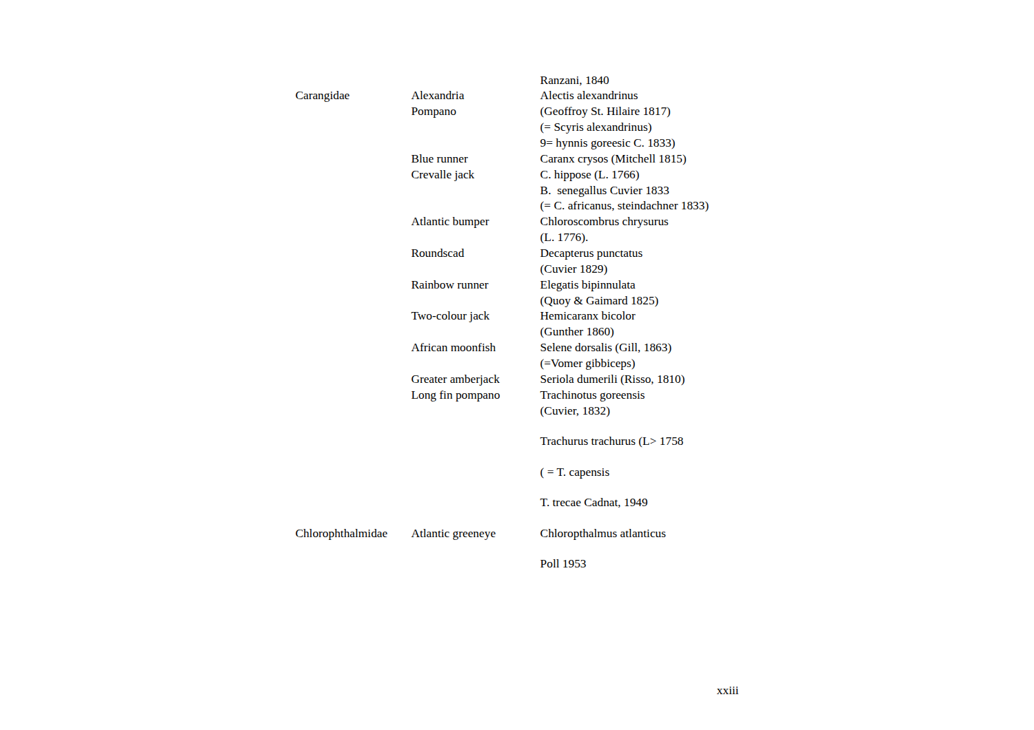| | | Ranzani, 1840 |
| Carangidae | Alexandria Pompano | Alectis alexandrinus (Geoffroy St. Hilaire 1817) (= Scyris alexandrinus) 9= hynnis goreesic C. 1833) |
| | Blue runner | Caranx crysos (Mitchell 1815) |
| | Crevalle jack | C. hippose (L. 1766) B. senegallus Cuvier 1833 (= C. africanus, steindachner 1833) |
| | Atlantic bumper | Chloroscombrus chrysurus (L. 1776). |
| | Roundscad | Decapterus punctatus (Cuvier 1829) |
| | Rainbow runner | Elegatis bipinnulata (Quoy & Gaimard 1825) |
| | Two-colour jack | Hemicaranx bicolor (Gunther 1860) |
| | African moonfish | Selene dorsalis (Gill, 1863) (=Vomer gibbiceps) |
| | Greater amberjack | Seriola dumerili (Risso, 1810) |
| | Long fin pompano | Trachinotus goreensis (Cuvier, 1832) |
| | | Trachurus trachurus (L> 1758 |
| | | ( = T. capensis |
| | | T. trecae Cadnat, 1949 |
| Chlorophthalmidae | Atlantic greeneye | Chloropthalmus atlanticus |
| | | Poll 1953 |
xxiii